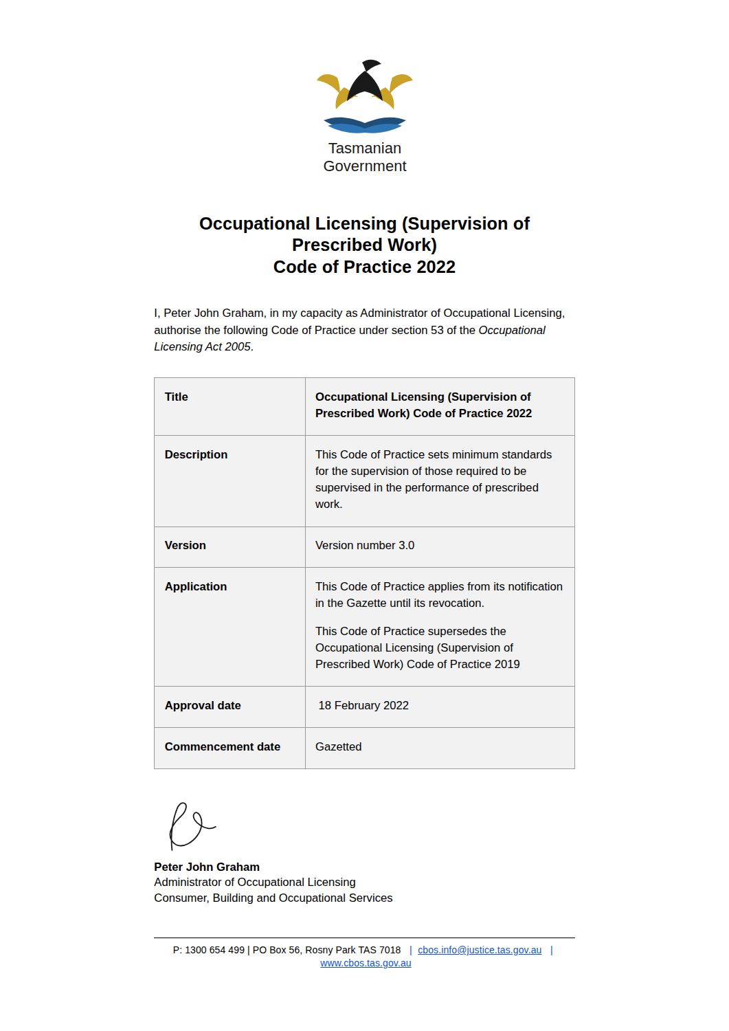Tasmanian Government
Occupational Licensing (Supervision of Prescribed Work)
Code of Practice 2022
I, Peter John Graham, in my capacity as Administrator of Occupational Licensing, authorise the following Code of Practice under section 53 of the Occupational Licensing Act 2005.
| Title | Occupational Licensing (Supervision of Prescribed Work) Code of Practice 2022 |
| Description | This Code of Practice sets minimum standards for the supervision of those required to be supervised in the performance of prescribed work. |
| Version | Version number 3.0 |
| Application | This Code of Practice applies from its notification in the Gazette until its revocation. This Code of Practice supersedes the Occupational Licensing (Supervision of Prescribed Work) Code of Practice 2019 |
| Approval date | 18 February 2022 |
| Commencement date | Gazetted |
Peter John Graham
Administrator of Occupational Licensing
Consumer, Building and Occupational Services
P: 1300 654 499 | PO Box 56, Rosny Park TAS 7018 | cbos.info@justice.tas.gov.au | www.cbos.tas.gov.au